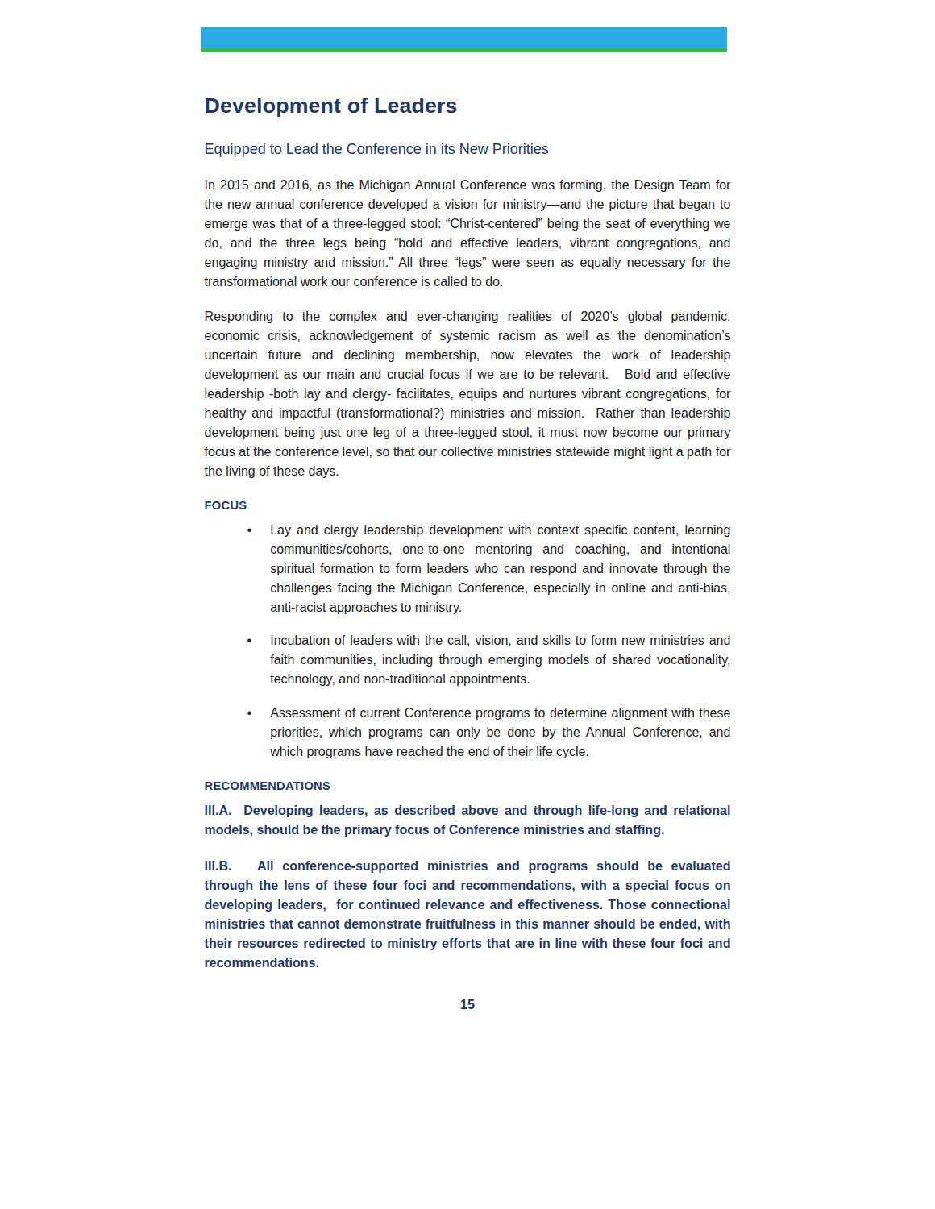Development of Leaders
Equipped to Lead the Conference in its New Priorities
In 2015 and 2016, as the Michigan Annual Conference was forming, the Design Team for the new annual conference developed a vision for ministry—and the picture that began to emerge was that of a three-legged stool: “Christ-centered” being the seat of everything we do, and the three legs being “bold and effective leaders, vibrant congregations, and engaging ministry and mission.” All three “legs” were seen as equally necessary for the transformational work our conference is called to do.
Responding to the complex and ever-changing realities of 2020’s global pandemic, economic crisis, acknowledgement of systemic racism as well as the denomination’s uncertain future and declining membership, now elevates the work of leadership development as our main and crucial focus if we are to be relevant. Bold and effective leadership -both lay and clergy- facilitates, equips and nurtures vibrant congregations, for healthy and impactful (transformational?) ministries and mission. Rather than leadership development being just one leg of a three-legged stool, it must now become our primary focus at the conference level, so that our collective ministries statewide might light a path for the living of these days.
FOCUS
Lay and clergy leadership development with context specific content, learning communities/cohorts, one-to-one mentoring and coaching, and intentional spiritual formation to form leaders who can respond and innovate through the challenges facing the Michigan Conference, especially in online and anti-bias, anti-racist approaches to ministry.
Incubation of leaders with the call, vision, and skills to form new ministries and faith communities, including through emerging models of shared vocationality, technology, and non-traditional appointments.
Assessment of current Conference programs to determine alignment with these priorities, which programs can only be done by the Annual Conference, and which programs have reached the end of their life cycle.
RECOMMENDATIONS
III.A. Developing leaders, as described above and through life-long and relational models, should be the primary focus of Conference ministries and staffing.
III.B. All conference-supported ministries and programs should be evaluated through the lens of these four foci and recommendations, with a special focus on developing leaders, for continued relevance and effectiveness. Those connectional ministries that cannot demonstrate fruitfulness in this manner should be ended, with their resources redirected to ministry efforts that are in line with these four foci and recommendations.
15